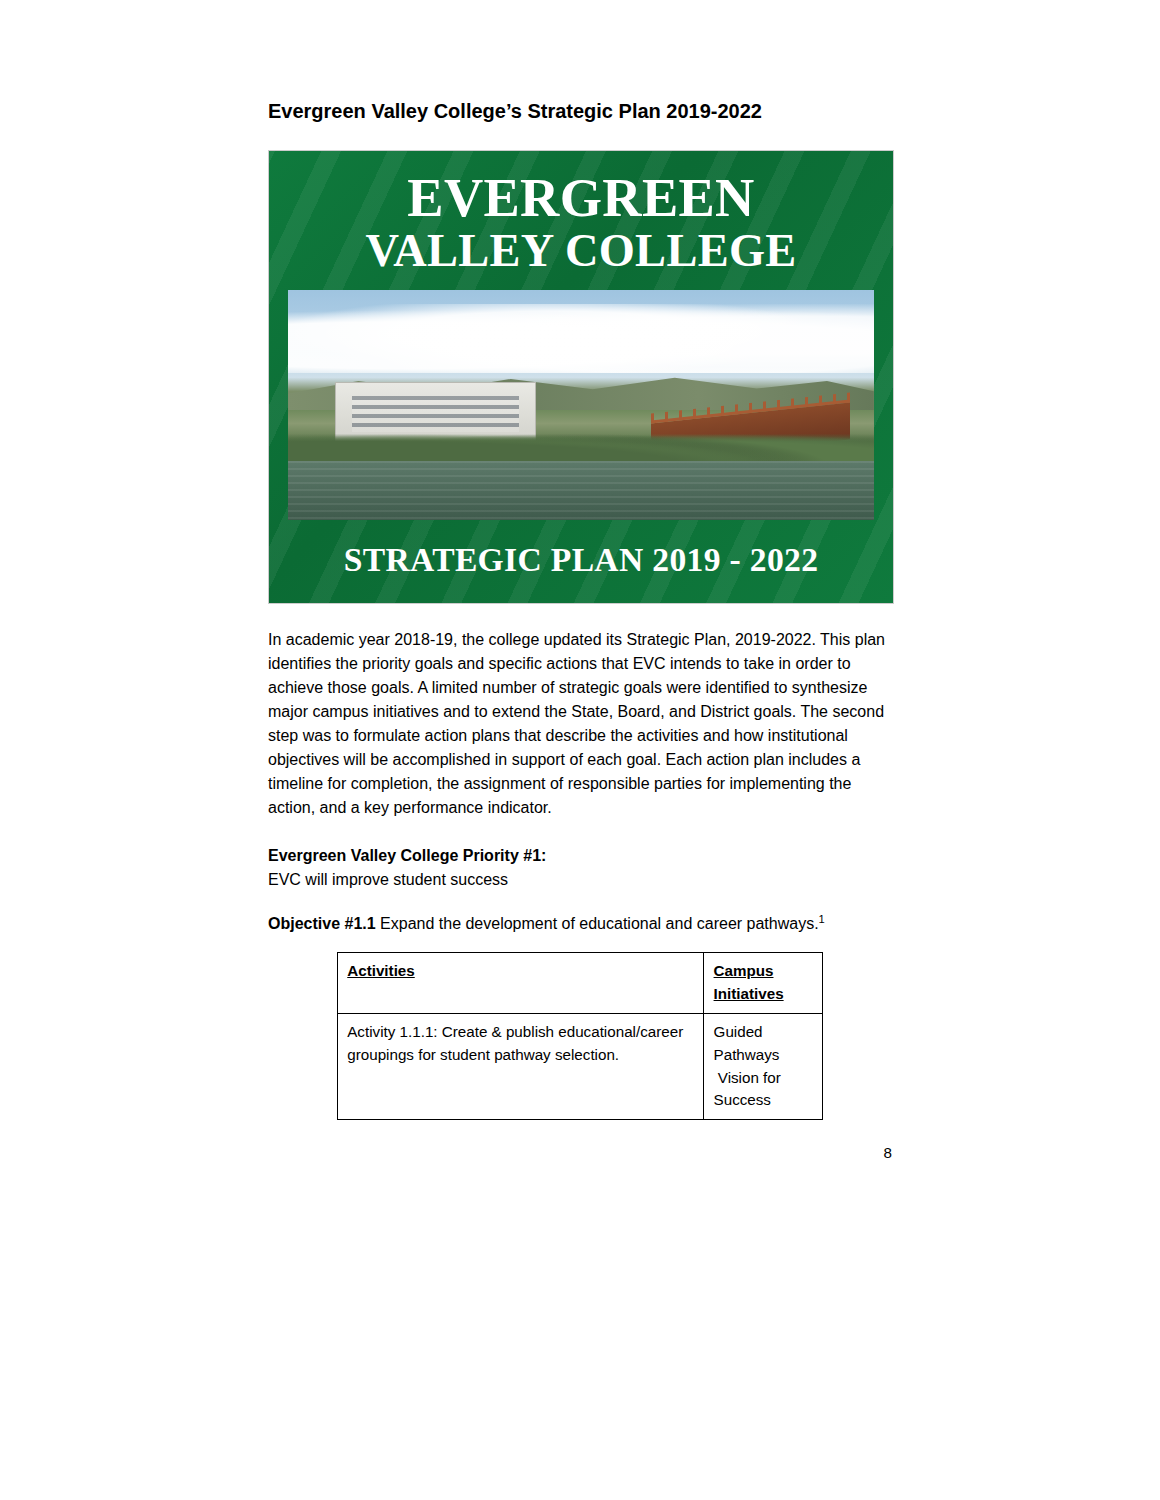Evergreen Valley College’s Strategic Plan 2019-2022
EVERGREEN VALLEY COLLEGE
STRATEGIC PLAN 2019 - 2022
In academic year 2018-19, the college updated its Strategic Plan, 2019-2022. This plan identifies the priority goals and specific actions that EVC intends to take in order to achieve those goals. A limited number of strategic goals were identified to synthesize major campus initiatives and to extend the State, Board, and District goals. The second step was to formulate action plans that describe the activities and how institutional objectives will be accomplished in support of each goal. Each action plan includes a timeline for completion, the assignment of responsible parties for implementing the action, and a key performance indicator.
Evergreen Valley College Priority #1:
EVC will improve student success
Objective #1.1 Expand the development of educational and career pathways.1
| Activities | Campus Initiatives |
| --- | --- |
| Activity 1.1.1: Create & publish educational/career groupings for student pathway selection. | Guided Pathways Vision for Success |
8